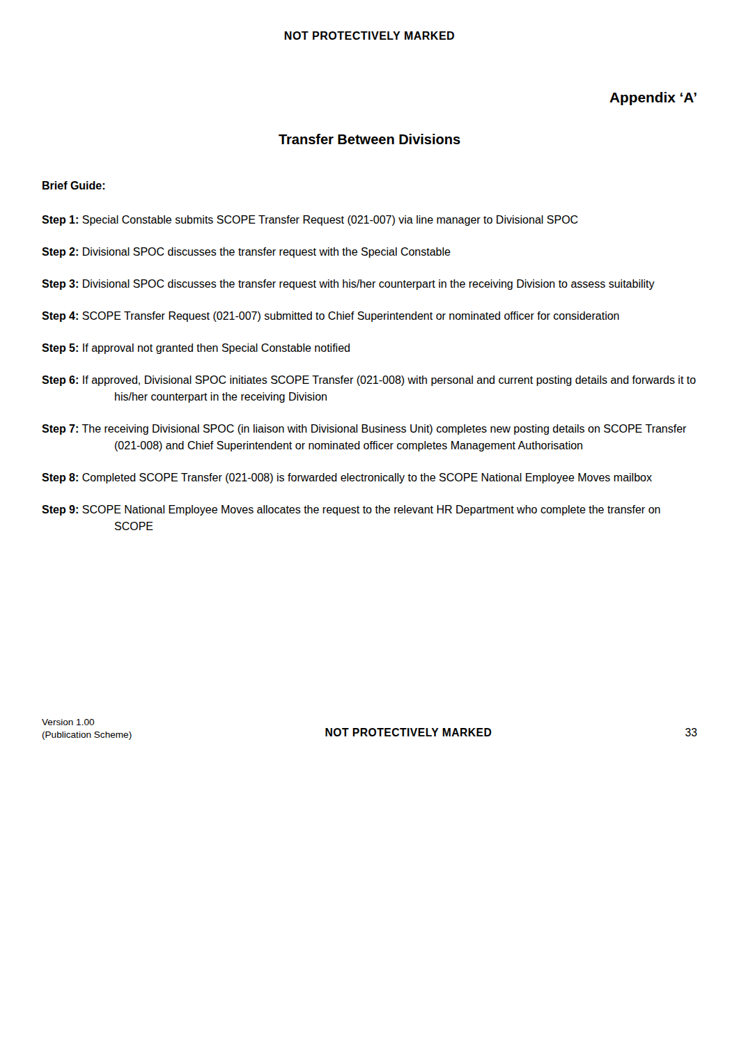NOT PROTECTIVELY MARKED
Appendix ‘A’
Transfer Between Divisions
Brief Guide:
Step 1: Special Constable submits SCOPE Transfer Request (021-007) via line manager to Divisional SPOC
Step 2: Divisional SPOC discusses the transfer request with the Special Constable
Step 3: Divisional SPOC discusses the transfer request with his/her counterpart in the receiving Division to assess suitability
Step 4: SCOPE Transfer Request (021-007) submitted to Chief Superintendent or nominated officer for consideration
Step 5: If approval not granted then Special Constable notified
Step 6: If approved, Divisional SPOC initiates SCOPE Transfer (021-008) with personal and current posting details and forwards it to his/her counterpart in the receiving Division
Step 7: The receiving Divisional SPOC (in liaison with Divisional Business Unit) completes new posting details on SCOPE Transfer (021-008) and Chief Superintendent or nominated officer completes Management Authorisation
Step 8: Completed SCOPE Transfer (021-008) is forwarded electronically to the SCOPE National Employee Moves mailbox
Step 9: SCOPE National Employee Moves allocates the request to the relevant HR Department who complete the transfer on SCOPE
Version 1.00
(Publication Scheme)
NOT PROTECTIVELY MARKED
33